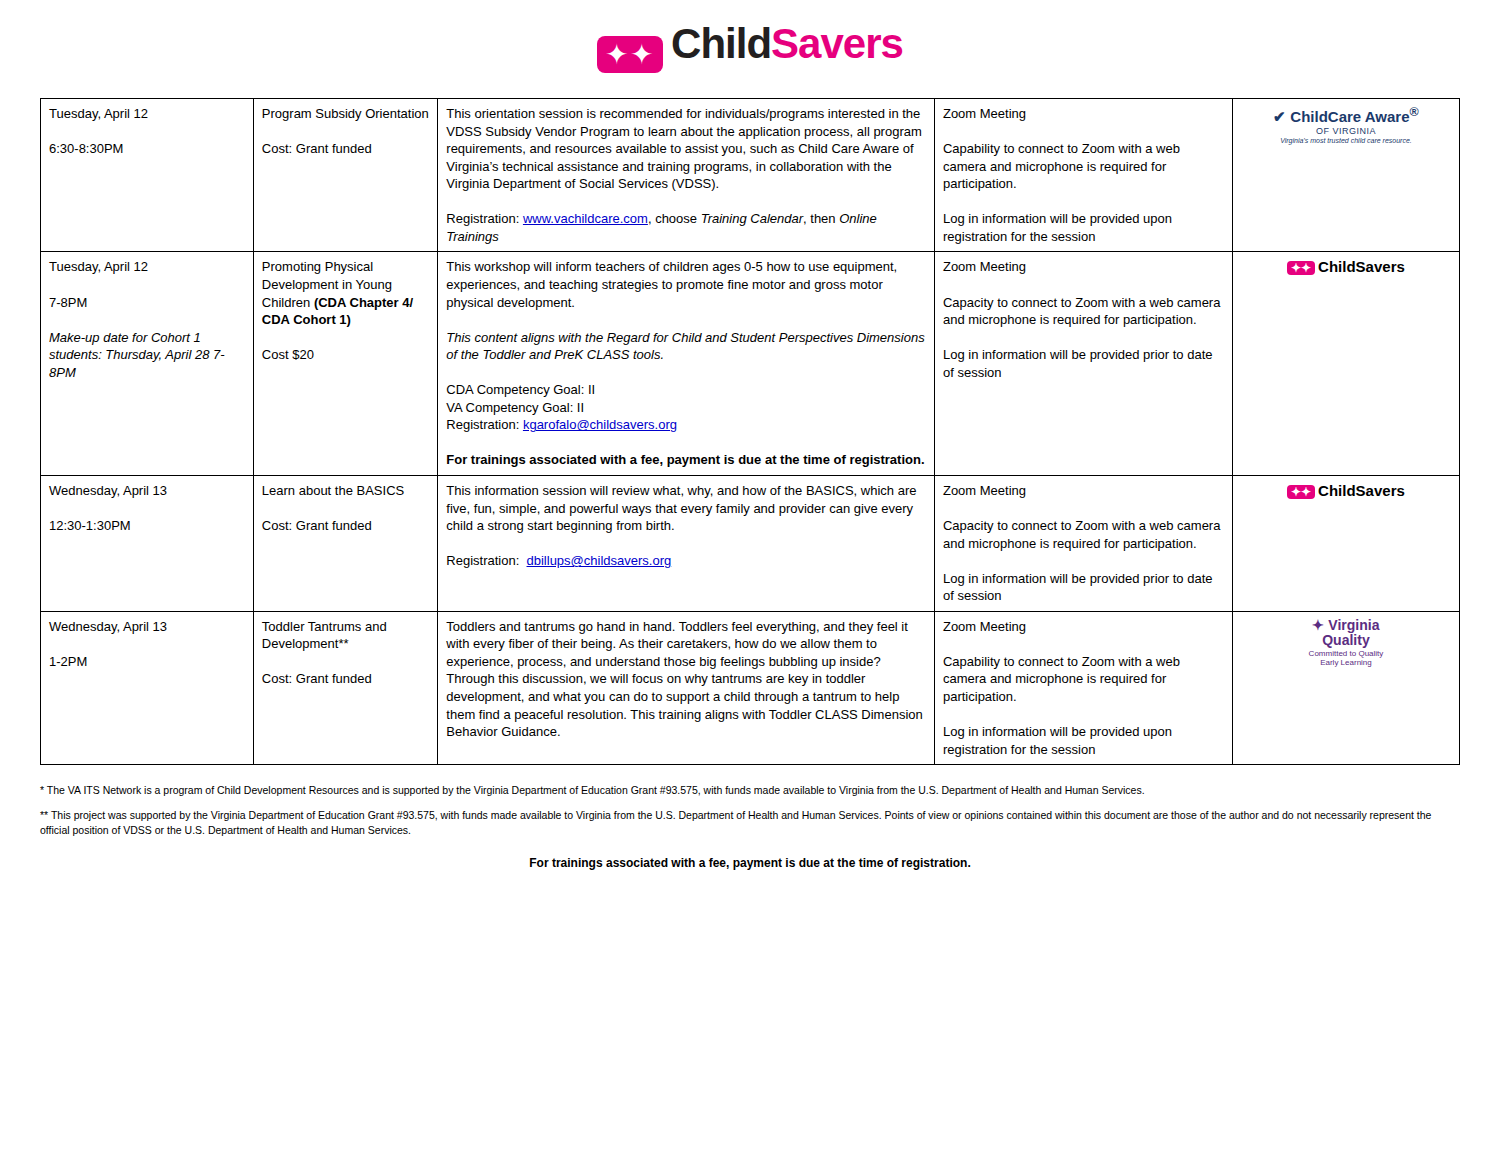✦✦Child Savers
| Tuesday, April 12 6:30-8:30PM | Program Subsidy Orientation Cost: Grant funded | This orientation session is recommended for individuals/programs interested in the VDSS Subsidy Vendor Program to learn about the application process, all program requirements, and resources available to assist you, such as Child Care Aware of Virginia’s technical assistance and training programs, in collaboration with the Virginia Department of Social Services (VDSS). Registration: www.vachildcare.com , choose Training Calendar , then Online Trainings | Zoom Meeting Capability to connect to Zoom with a web camera and microphone is required for participation. Log in information will be provided upon registration for the session | ✔ ChildCare Aware ® OF VIRGINIA Virginia’s most trusted child care resource. |
| Tuesday, April 12 7-8PM Make-up date for Cohort 1 students: Thursday, April 28 7-8PM | Promoting Physical Development in Young Children (CDA Chapter 4/ CDA Cohort 1) Cost $20 | This workshop will inform teachers of children ages 0-5 how to use equipment, experiences, and teaching strategies to promote fine motor and gross motor physical development. This content aligns with the Regard for Child and Student Perspectives Dimensions of the Toddler and PreK CLASS tools. CDA Competency Goal: II VA Competency Goal: II Registration: kgarofalo@childsavers.org For trainings associated with a fee, payment is due at the time of registration. | Zoom Meeting Capacity to connect to Zoom with a web camera and microphone is required for participation. Log in information will be provided prior to date of session | ✦✦ ChildSavers |
| Wednesday, April 13 12:30-1:30PM | Learn about the BASICS Cost: Grant funded | This information session will review what, why, and how of the BASICS, which are five, fun, simple, and powerful ways that every family and provider can give every child a strong start beginning from birth. Registration: dbillups@childsavers.org | Zoom Meeting Capacity to connect to Zoom with a web camera and microphone is required for participation. Log in information will be provided prior to date of session | ✦✦ ChildSavers |
| Wednesday, April 13 1-2PM | Toddler Tantrums and Development** Cost: Grant funded | Toddlers and tantrums go hand in hand. Toddlers feel everything, and they feel it with every fiber of their being. As their caretakers, how do we allow them to experience, process, and understand those big feelings bubbling up inside? Through this discussion, we will focus on why tantrums are key in toddler development, and what you can do to support a child through a tantrum to help them find a peaceful resolution. This training aligns with Toddler CLASS Dimension Behavior Guidance. | Zoom Meeting Capability to connect to Zoom with a web camera and microphone is required for participation. Log in information will be provided upon registration for the session | ✦ Virginia Quality Committed to Quality Early Learning |
* The VA ITS Network is a program of Child Development Resources and is supported by the Virginia Department of Education Grant #93.575, with funds made available to Virginia from the U.S. Department of Health and Human Services.
** This project was supported by the Virginia Department of Education Grant #93.575, with funds made available to Virginia from the U.S. Department of Health and Human Services. Points of view or opinions contained within this document are those of the author and do not necessarily represent the official position of VDSS or the U.S. Department of Health and Human Services.
For trainings associated with a fee, payment is due at the time of registration.